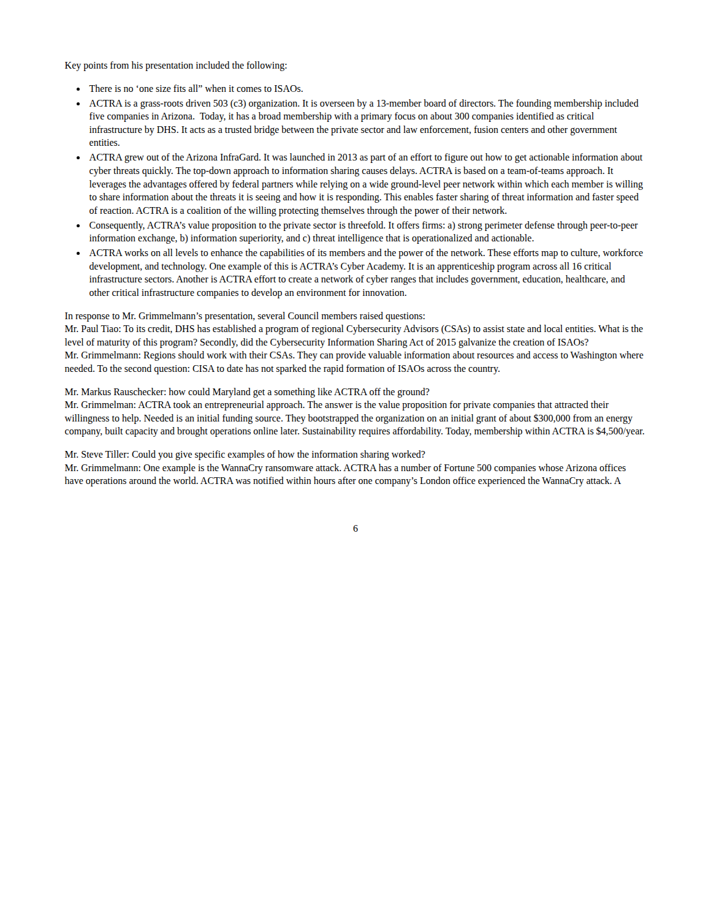Key points from his presentation included the following:
There is no ‘one size fits all” when it comes to ISAOs.
ACTRA is a grass-roots driven 503 (c3) organization. It is overseen by a 13-member board of directors. The founding membership included five companies in Arizona. Today, it has a broad membership with a primary focus on about 300 companies identified as critical infrastructure by DHS. It acts as a trusted bridge between the private sector and law enforcement, fusion centers and other government entities.
ACTRA grew out of the Arizona InfraGard. It was launched in 2013 as part of an effort to figure out how to get actionable information about cyber threats quickly. The top-down approach to information sharing causes delays. ACTRA is based on a team-of-teams approach. It leverages the advantages offered by federal partners while relying on a wide ground-level peer network within which each member is willing to share information about the threats it is seeing and how it is responding. This enables faster sharing of threat information and faster speed of reaction. ACTRA is a coalition of the willing protecting themselves through the power of their network.
Consequently, ACTRA’s value proposition to the private sector is threefold. It offers firms: a) strong perimeter defense through peer-to-peer information exchange, b) information superiority, and c) threat intelligence that is operationalized and actionable.
ACTRA works on all levels to enhance the capabilities of its members and the power of the network. These efforts map to culture, workforce development, and technology. One example of this is ACTRA’s Cyber Academy. It is an apprenticeship program across all 16 critical infrastructure sectors. Another is ACTRA effort to create a network of cyber ranges that includes government, education, healthcare, and other critical infrastructure companies to develop an environment for innovation.
In response to Mr. Grimmelmann’s presentation, several Council members raised questions:
Mr. Paul Tiao: To its credit, DHS has established a program of regional Cybersecurity Advisors (CSAs) to assist state and local entities. What is the level of maturity of this program? Secondly, did the Cybersecurity Information Sharing Act of 2015 galvanize the creation of ISAOs?
Mr. Grimmelmann: Regions should work with their CSAs. They can provide valuable information about resources and access to Washington where needed. To the second question: CISA to date has not sparked the rapid formation of ISAOs across the country.
Mr. Markus Rauschecker: how could Maryland get a something like ACTRA off the ground?
Mr. Grimmelman: ACTRA took an entrepreneurial approach. The answer is the value proposition for private companies that attracted their willingness to help. Needed is an initial funding source. They bootstrapped the organization on an initial grant of about $300,000 from an energy company, built capacity and brought operations online later. Sustainability requires affordability. Today, membership within ACTRA is $4,500/year.
Mr. Steve Tiller: Could you give specific examples of how the information sharing worked?
Mr. Grimmelmann: One example is the WannaCry ransomware attack. ACTRA has a number of Fortune 500 companies whose Arizona offices have operations around the world. ACTRA was notified within hours after one company’s London office experienced the WannaCry attack. A
6